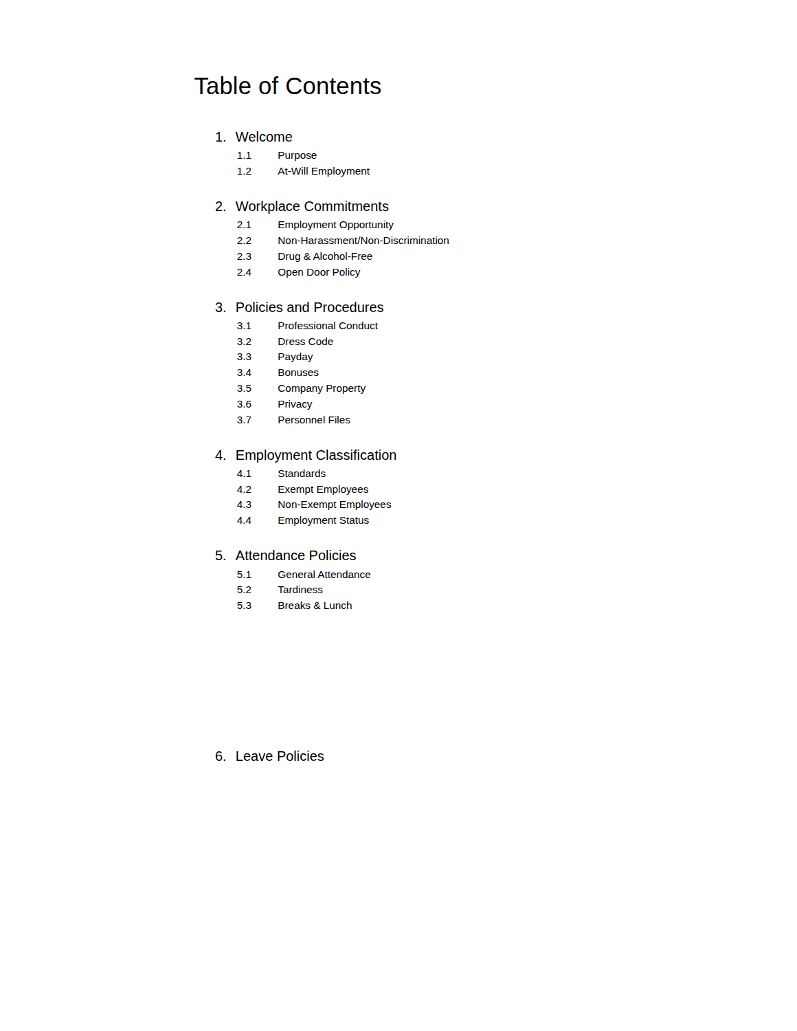Table of Contents
Welcome
| 1.1 | Purpose |
| 1.2 | At-Will Employment |
Workplace Commitments
| 2.1 | Employment Opportunity |
| 2.2 | Non-Harassment/Non-Discrimination |
| 2.3 | Drug & Alcohol-Free |
| 2.4 | Open Door Policy |
Policies and Procedures
| 3.1 | Professional Conduct |
| 3.2 | Dress Code |
| 3.3 | Payday |
| 3.4 | Bonuses |
| 3.5 | Company Property |
| 3.6 | Privacy |
| 3.7 | Personnel Files |
Employment Classification
| 4.1 | Standards |
| 4.2 | Exempt Employees |
| 4.3 | Non-Exempt Employees |
| 4.4 | Employment Status |
Attendance Policies
| 5.1 | General Attendance |
| 5.2 | Tardiness |
| 5.3 | Breaks & Lunch |
Leave Policies